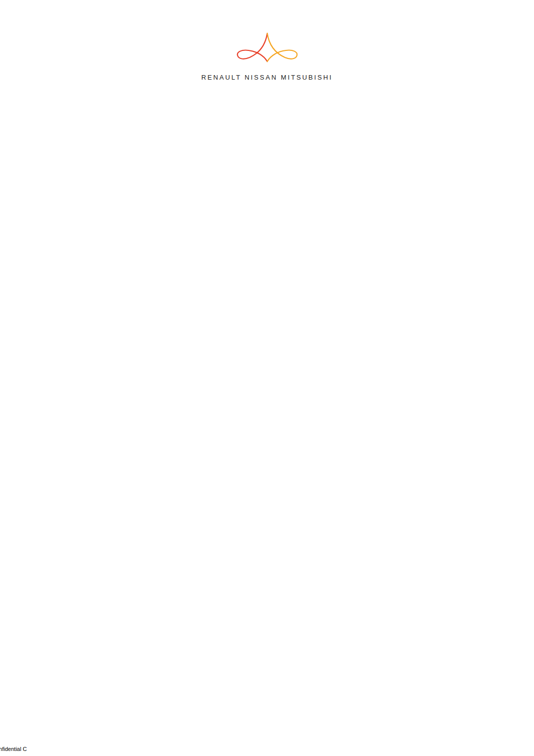RENAULT NISSAN MITSUBISHI
onfidential C